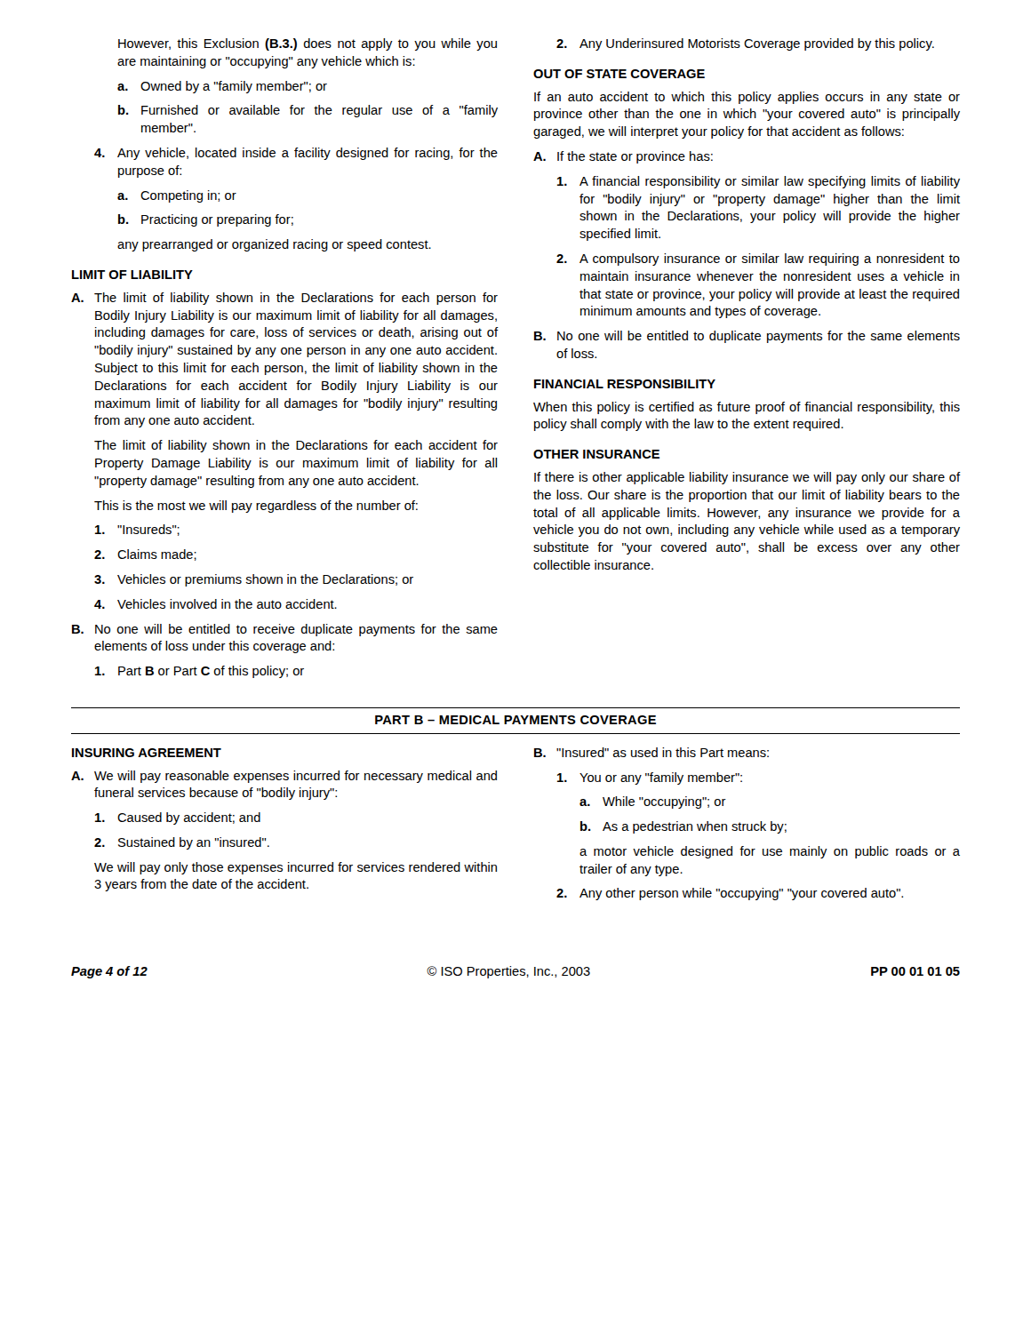However, this Exclusion (B.3.) does not apply to you while you are maintaining or "occupying" any vehicle which is:
a. Owned by a "family member"; or
b. Furnished or available for the regular use of a "family member".
4. Any vehicle, located inside a facility designed for racing, for the purpose of:
a. Competing in; or
b. Practicing or preparing for;
any prearranged or organized racing or speed contest.
LIMIT OF LIABILITY
A. The limit of liability shown in the Declarations for each person for Bodily Injury Liability is our maximum limit of liability for all damages, including damages for care, loss of services or death, arising out of "bodily injury" sustained by any one person in any one auto accident. Subject to this limit for each person, the limit of liability shown in the Declarations for each accident for Bodily Injury Liability is our maximum limit of liability for all damages for "bodily injury" resulting from any one auto accident.
The limit of liability shown in the Declarations for each accident for Property Damage Liability is our maximum limit of liability for all "property damage" resulting from any one auto accident.
This is the most we will pay regardless of the number of:
1."Insureds";
2. Claims made;
3. Vehicles or premiums shown in the Declarations; or
4. Vehicles involved in the auto accident.
B. No one will be entitled to receive duplicate payments for the same elements of loss under this coverage and:
1. Part B or Part C of this policy; or
2. Any Underinsured Motorists Coverage provided by this policy.
OUT OF STATE COVERAGE
If an auto accident to which this policy applies occurs in any state or province other than the one in which "your covered auto" is principally garaged, we will interpret your policy for that accident as follows:
A. If the state or province has:
1. A financial responsibility or similar law specifying limits of liability for "bodily injury" or "property damage" higher than the limit shown in the Declarations, your policy will provide the higher specified limit.
2. A compulsory insurance or similar law requiring a nonresident to maintain insurance whenever the nonresident uses a vehicle in that state or province, your policy will provide at least the required minimum amounts and types of coverage.
B. No one will be entitled to duplicate payments for the same elements of loss.
FINANCIAL RESPONSIBILITY
When this policy is certified as future proof of financial responsibility, this policy shall comply with the law to the extent required.
OTHER INSURANCE
If there is other applicable liability insurance we will pay only our share of the loss. Our share is the proportion that our limit of liability bears to the total of all applicable limits. However, any insurance we provide for a vehicle you do not own, including any vehicle while used as a temporary substitute for "your covered auto", shall be excess over any other collectible insurance.
PART B – MEDICAL PAYMENTS COVERAGE
INSURING AGREEMENT
A. We will pay reasonable expenses incurred for necessary medical and funeral services because of "bodily injury":
1. Caused by accident; and
2. Sustained by an "insured".
We will pay only those expenses incurred for services rendered within 3 years from the date of the accident.
B."Insured" as used in this Part means:
1. You or any "family member":
a. While "occupying"; or
b. As a pedestrian when struck by;
a motor vehicle designed for use mainly on public roads or a trailer of any type.
2. Any other person while "occupying" "your covered auto".
Page 4 of 12 © ISO Properties, Inc., 2003 PP 00 01 01 05